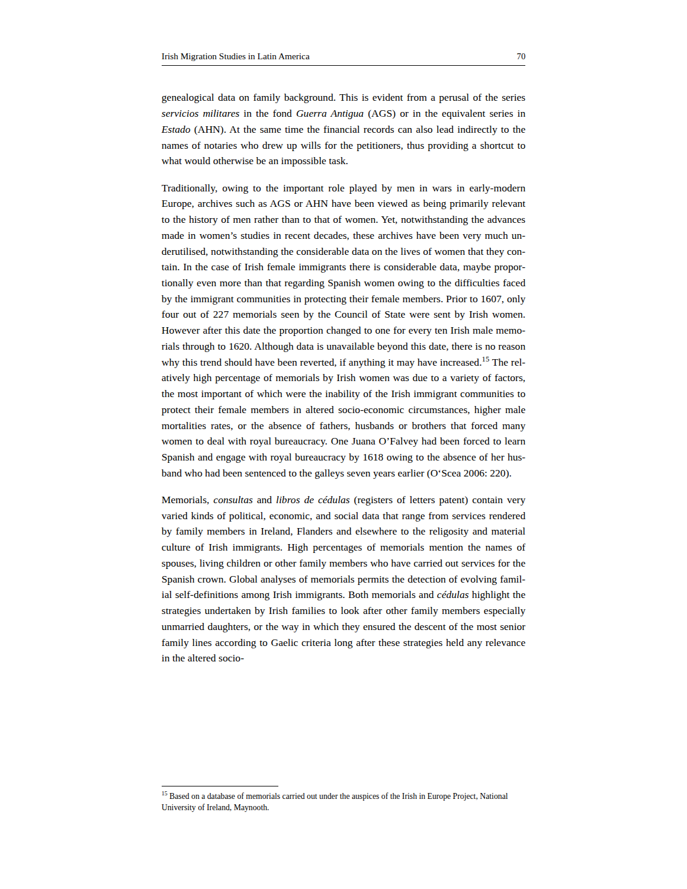Irish Migration Studies in Latin America 70
genealogical data on family background. This is evident from a perusal of the series servicios militares in the fond Guerra Antigua (AGS) or in the equivalent series in Estado (AHN). At the same time the financial records can also lead indirectly to the names of notaries who drew up wills for the petitioners, thus providing a shortcut to what would otherwise be an impossible task.
Traditionally, owing to the important role played by men in wars in early-modern Europe, archives such as AGS or AHN have been viewed as being primarily relevant to the history of men rather than to that of women. Yet, notwithstanding the advances made in women’s studies in recent decades, these archives have been very much underutilised, notwithstanding the considerable data on the lives of women that they contain. In the case of Irish female immigrants there is considerable data, maybe proportionally even more than that regarding Spanish women owing to the difficulties faced by the immigrant communities in protecting their female members. Prior to 1607, only four out of 227 memorials seen by the Council of State were sent by Irish women. However after this date the proportion changed to one for every ten Irish male memorials through to 1620. Although data is unavailable beyond this date, there is no reason why this trend should have been reverted, if anything it may have increased.15 The relatively high percentage of memorials by Irish women was due to a variety of factors, the most important of which were the inability of the Irish immigrant communities to protect their female members in altered socio-economic circumstances, higher male mortalities rates, or the absence of fathers, husbands or brothers that forced many women to deal with royal bureaucracy. One Juana O’Falvey had been forced to learn Spanish and engage with royal bureaucracy by 1618 owing to the absence of her husband who had been sentenced to the galleys seven years earlier (O‘Scea 2006: 220).
Memorials, consultas and libros de cédulas (registers of letters patent) contain very varied kinds of political, economic, and social data that range from services rendered by family members in Ireland, Flanders and elsewhere to the religosity and material culture of Irish immigrants. High percentages of memorials mention the names of spouses, living children or other family members who have carried out services for the Spanish crown. Global analyses of memorials permits the detection of evolving familial self-definitions among Irish immigrants. Both memorials and cédulas highlight the strategies undertaken by Irish families to look after other family members especially unmarried daughters, or the way in which they ensured the descent of the most senior family lines according to Gaelic criteria long after these strategies held any relevance in the altered socio-
15 Based on a database of memorials carried out under the auspices of the Irish in Europe Project, National University of Ireland, Maynooth.